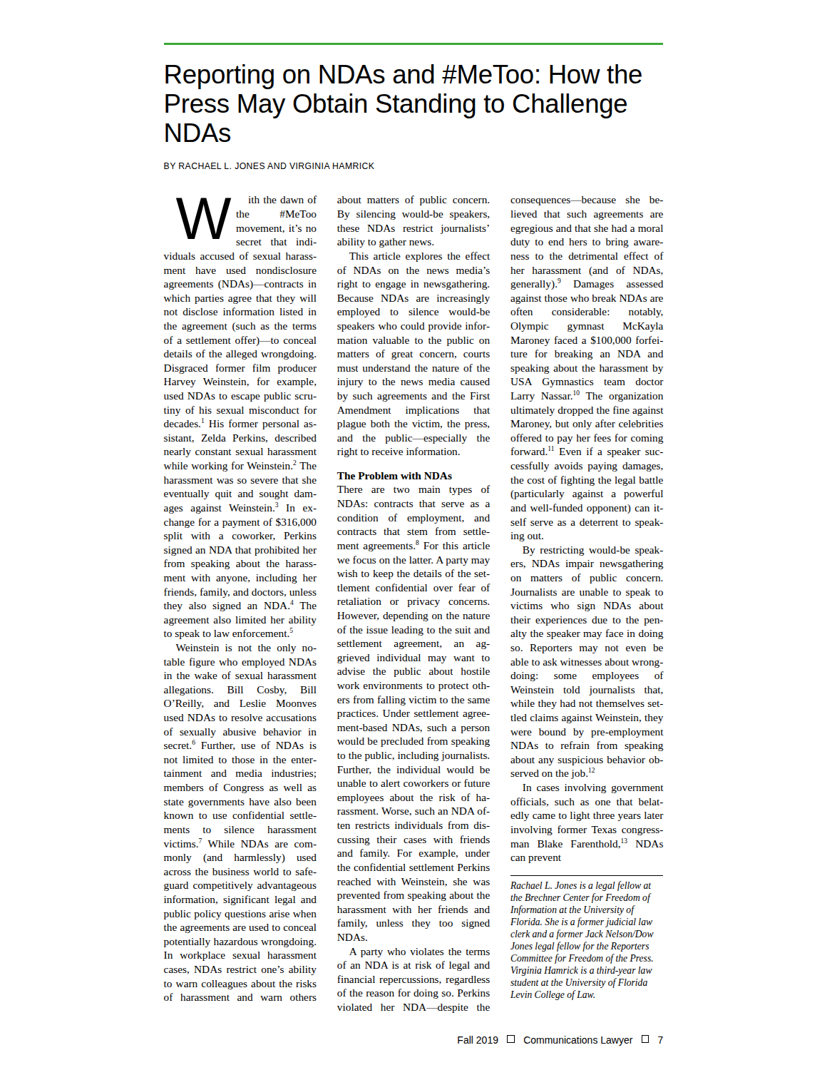Reporting on NDAs and #MeToo: How the Press May Obtain Standing to Challenge NDAs
BY RACHAEL L. JONES AND VIRGINIA HAMRICK
With the dawn of the #MeToo movement, it’s no secret that individuals accused of sexual harassment have used nondisclosure agreements (NDAs)—contracts in which parties agree that they will not disclose information listed in the agreement (such as the terms of a settlement offer)—to conceal details of the alleged wrongdoing. Disgraced former film producer Harvey Weinstein, for example, used NDAs to escape public scrutiny of his sexual misconduct for decades.1 His former personal assistant, Zelda Perkins, described nearly constant sexual harassment while working for Weinstein.2 The harassment was so severe that she eventually quit and sought damages against Weinstein.3 In exchange for a payment of $316,000 split with a coworker, Perkins signed an NDA that prohibited her from speaking about the harassment with anyone, including her friends, family, and doctors, unless they also signed an NDA.4 The agreement also limited her ability to speak to law enforcement.5
Weinstein is not the only notable figure who employed NDAs in the wake of sexual harassment allegations. Bill Cosby, Bill O’Reilly, and Leslie Moonves used NDAs to resolve accusations of sexually abusive behavior in secret.6 Further, use of NDAs is not limited to those in the entertainment and media industries; members of Congress as well as state governments have also been known to use confidential settlements to silence harassment victims.7 While NDAs are commonly (and harmlessly) used across the business world to safeguard competitively advantageous information, significant legal and public policy questions arise when the agreements are used to conceal potentially hazardous wrongdoing. In workplace sexual harassment cases, NDAs restrict one’s ability to warn colleagues about the risks of harassment and warn others about matters of public concern. By silencing would-be speakers, these NDAs restrict journalists’ ability to gather news.
This article explores the effect of NDAs on the news media’s right to engage in newsgathering. Because NDAs are increasingly employed to silence would-be speakers who could provide information valuable to the public on matters of great concern, courts must understand the nature of the injury to the news media caused by such agreements and the First Amendment implications that plague both the victim, the press, and the public—especially the right to receive information.
The Problem with NDAs
There are two main types of NDAs: contracts that serve as a condition of employment, and contracts that stem from settlement agreements.8 For this article we focus on the latter. A party may wish to keep the details of the settlement confidential over fear of retaliation or privacy concerns. However, depending on the nature of the issue leading to the suit and settlement agreement, an aggrieved individual may want to advise the public about hostile work environments to protect others from falling victim to the same practices. Under settlement agreement-based NDAs, such a person would be precluded from speaking to the public, including journalists. Further, the individual would be unable to alert coworkers or future employees about the risk of harassment. Worse, such an NDA often restricts individuals from discussing their cases with friends and family. For example, under the confidential settlement Perkins reached with Weinstein, she was prevented from speaking about the harassment with her friends and family, unless they too signed NDAs.
A party who violates the terms of an NDA is at risk of legal and financial repercussions, regardless of the reason for doing so. Perkins violated her NDA—despite the consequences—because she believed that such agreements are egregious and that she had a moral duty to end hers to bring awareness to the detrimental effect of her harassment (and of NDAs, generally).9 Damages assessed against those who break NDAs are often considerable: notably, Olympic gymnast McKayla Maroney faced a $100,000 forfeiture for breaking an NDA and speaking about the harassment by USA Gymnastics team doctor Larry Nassar.10 The organization ultimately dropped the fine against Maroney, but only after celebrities offered to pay her fees for coming forward.11 Even if a speaker successfully avoids paying damages, the cost of fighting the legal battle (particularly against a powerful and well-funded opponent) can itself serve as a deterrent to speaking out.
By restricting would-be speakers, NDAs impair newsgathering on matters of public concern. Journalists are unable to speak to victims who sign NDAs about their experiences due to the penalty the speaker may face in doing so. Reporters may not even be able to ask witnesses about wrongdoing: some employees of Weinstein told journalists that, while they had not themselves settled claims against Weinstein, they were bound by pre-employment NDAs to refrain from speaking about any suspicious behavior observed on the job.12
In cases involving government officials, such as one that belatedly came to light three years later involving former Texas congressman Blake Farenthold,13 NDAs can prevent
Rachael L. Jones is a legal fellow at the Brechner Center for Freedom of Information at the University of Florida. She is a former judicial law clerk and a former Jack Nelson/Dow Jones legal fellow for the Reporters Committee for Freedom of the Press. Virginia Hamrick is a third-year law student at the University of Florida Levin College of Law.
Fall 2019 Communications Lawyer 7